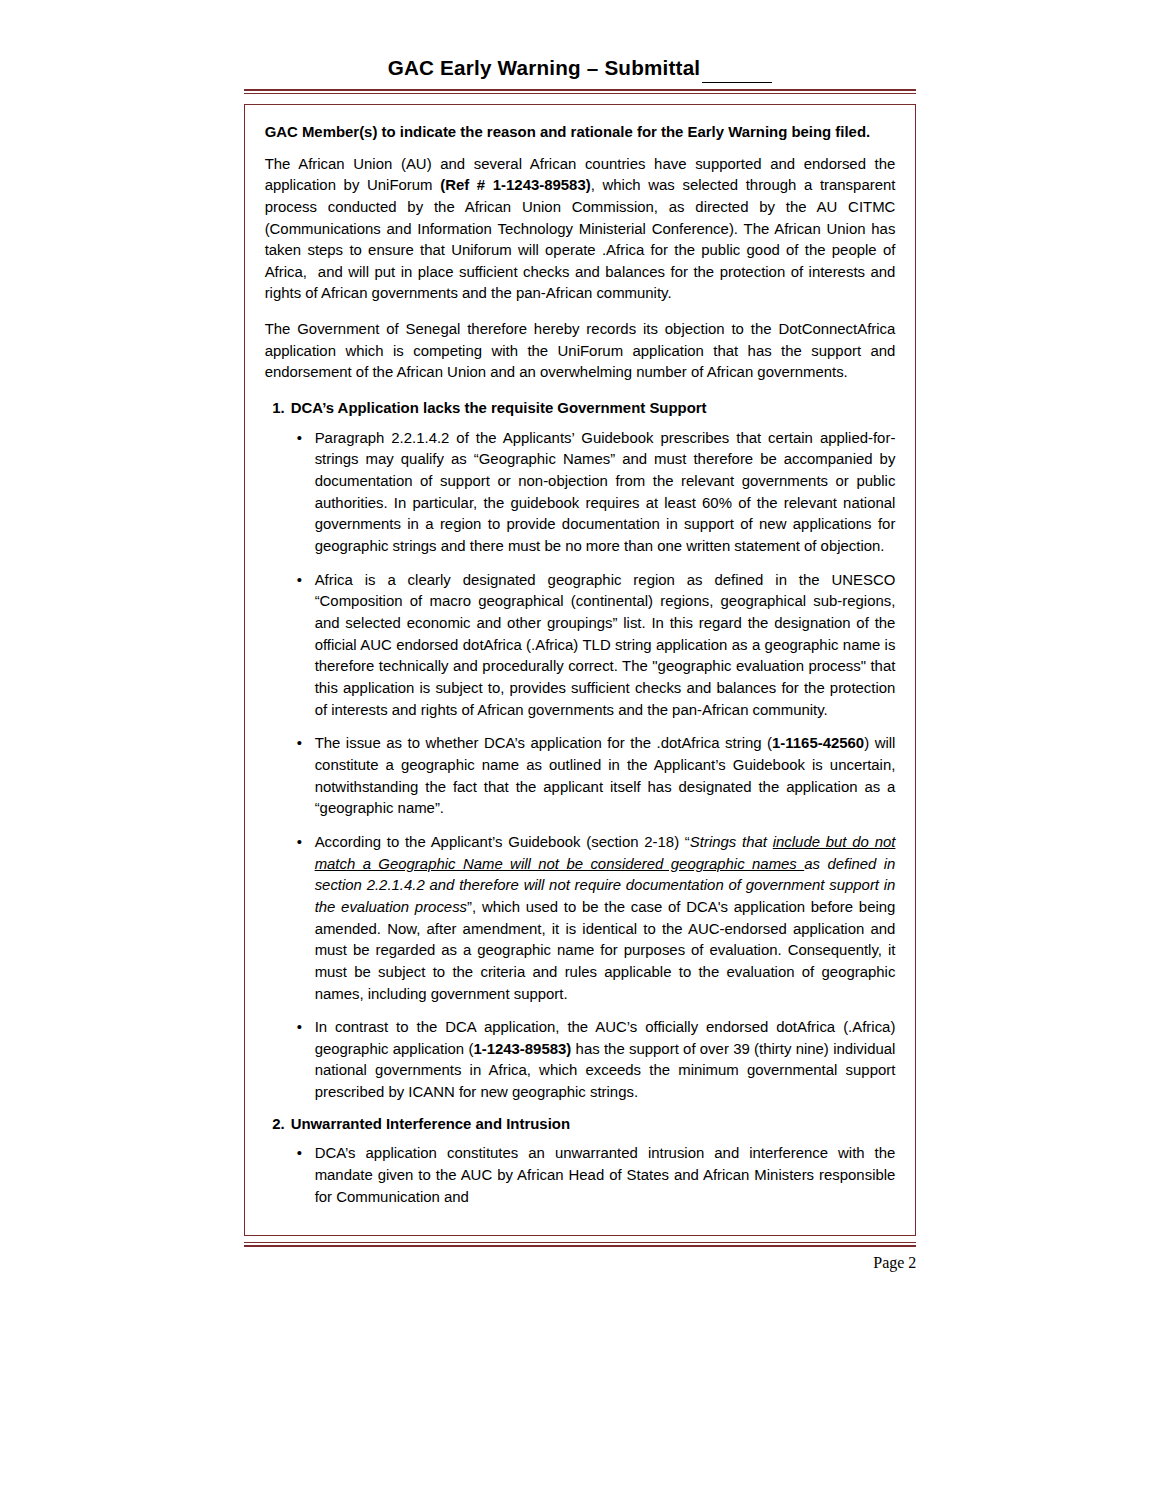GAC Early Warning – Submittal
GAC Member(s) to indicate the reason and rationale for the Early Warning being filed.
The African Union (AU) and several African countries have supported and endorsed the application by UniForum (Ref # 1-1243-89583), which was selected through a transparent process conducted by the African Union Commission, as directed by the AU CITMC (Communications and Information Technology Ministerial Conference). The African Union has taken steps to ensure that Uniforum will operate .Africa for the public good of the people of Africa, and will put in place sufficient checks and balances for the protection of interests and rights of African governments and the pan-African community.
The Government of Senegal therefore hereby records its objection to the DotConnectAfrica application which is competing with the UniForum application that has the support and endorsement of the African Union and an overwhelming number of African governments.
DCA’s Application lacks the requisite Government Support
Paragraph 2.2.1.4.2 of the Applicants’ Guidebook prescribes that certain applied-for-strings may qualify as “Geographic Names” and must therefore be accompanied by documentation of support or non-objection from the relevant governments or public authorities. In particular, the guidebook requires at least 60% of the relevant national governments in a region to provide documentation in support of new applications for geographic strings and there must be no more than one written statement of objection.
Africa is a clearly designated geographic region as defined in the UNESCO “Composition of macro geographical (continental) regions, geographical sub-regions, and selected economic and other groupings” list. In this regard the designation of the official AUC endorsed dotAfrica (.Africa) TLD string application as a geographic name is therefore technically and procedurally correct. The "geographic evaluation process" that this application is subject to, provides sufficient checks and balances for the protection of interests and rights of African governments and the pan-African community.
The issue as to whether DCA’s application for the .dotAfrica string (1-1165-42560) will constitute a geographic name as outlined in the Applicant’s Guidebook is uncertain, notwithstanding the fact that the applicant itself has designated the application as a “geographic name”.
According to the Applicant’s Guidebook (section 2-18) “Strings that include but do not match a Geographic Name will not be considered geographic names as defined in section 2.2.1.4.2 and therefore will not require documentation of government support in the evaluation process”, which used to be the case of DCA's application before being amended. Now, after amendment, it is identical to the AUC-endorsed application and must be regarded as a geographic name for purposes of evaluation. Consequently, it must be subject to the criteria and rules applicable to the evaluation of geographic names, including government support.
In contrast to the DCA application, the AUC’s officially endorsed dotAfrica (.Africa) geographic application (1-1243-89583) has the support of over 39 (thirty nine) individual national governments in Africa, which exceeds the minimum governmental support prescribed by ICANN for new geographic strings.
Unwarranted Interference and Intrusion
DCA’s application constitutes an unwarranted intrusion and interference with the mandate given to the AUC by African Head of States and African Ministers responsible for Communication and
Page 2